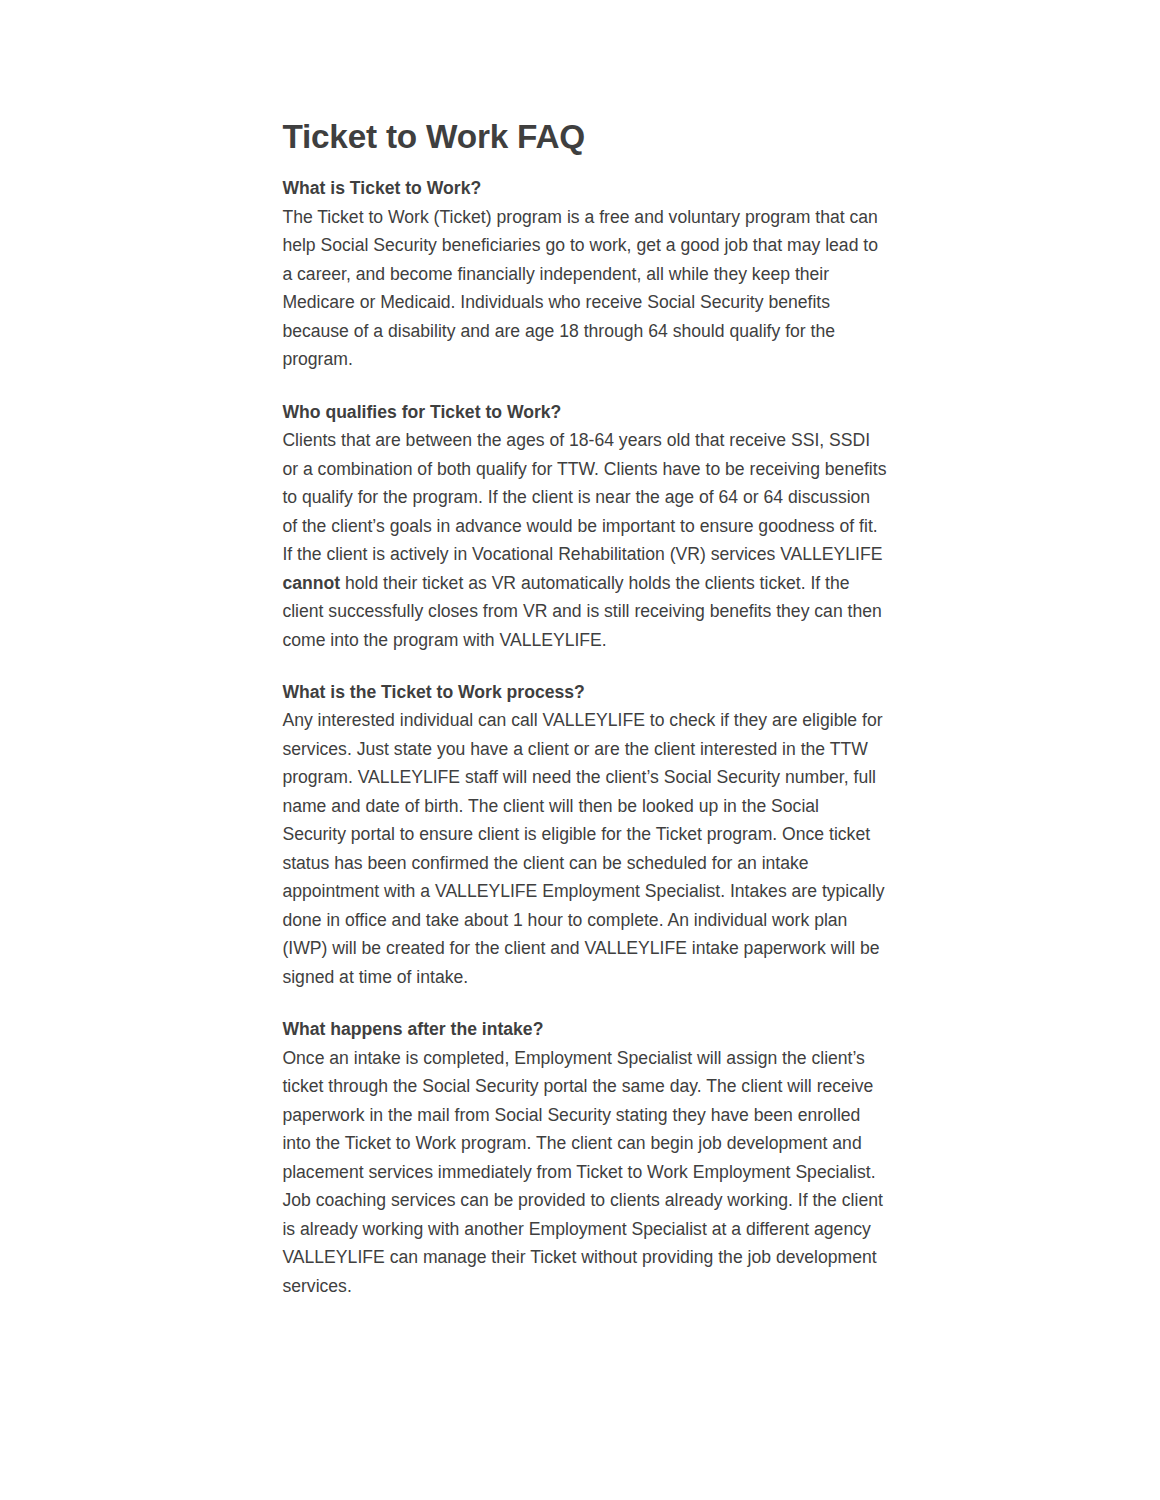Ticket to Work FAQ
What is Ticket to Work?
The Ticket to Work (Ticket) program is a free and voluntary program that can help Social Security beneficiaries go to work, get a good job that may lead to a career, and become financially independent, all while they keep their Medicare or Medicaid. Individuals who receive Social Security benefits because of a disability and are age 18 through 64 should qualify for the program.
Who qualifies for Ticket to Work?
Clients that are between the ages of 18-64 years old that receive SSI, SSDI or a combination of both qualify for TTW. Clients have to be receiving benefits to qualify for the program. If the client is near the age of 64 or 64 discussion of the client’s goals in advance would be important to ensure goodness of fit. If the client is actively in Vocational Rehabilitation (VR) services VALLEYLIFE cannot hold their ticket as VR automatically holds the clients ticket. If the client successfully closes from VR and is still receiving benefits they can then come into the program with VALLEYLIFE.
What is the Ticket to Work process?
Any interested individual can call VALLEYLIFE to check if they are eligible for services. Just state you have a client or are the client interested in the TTW program. VALLEYLIFE staff will need the client’s Social Security number, full name and date of birth. The client will then be looked up in the Social Security portal to ensure client is eligible for the Ticket program. Once ticket status has been confirmed the client can be scheduled for an intake appointment with a VALLEYLIFE Employment Specialist. Intakes are typically done in office and take about 1 hour to complete. An individual work plan (IWP) will be created for the client and VALLEYLIFE intake paperwork will be signed at time of intake.
What happens after the intake?
Once an intake is completed, Employment Specialist will assign the client’s ticket through the Social Security portal the same day. The client will receive paperwork in the mail from Social Security stating they have been enrolled into the Ticket to Work program. The client can begin job development and placement services immediately from Ticket to Work Employment Specialist. Job coaching services can be provided to clients already working. If the client is already working with another Employment Specialist at a different agency VALLEYLIFE can manage their Ticket without providing the job development services.